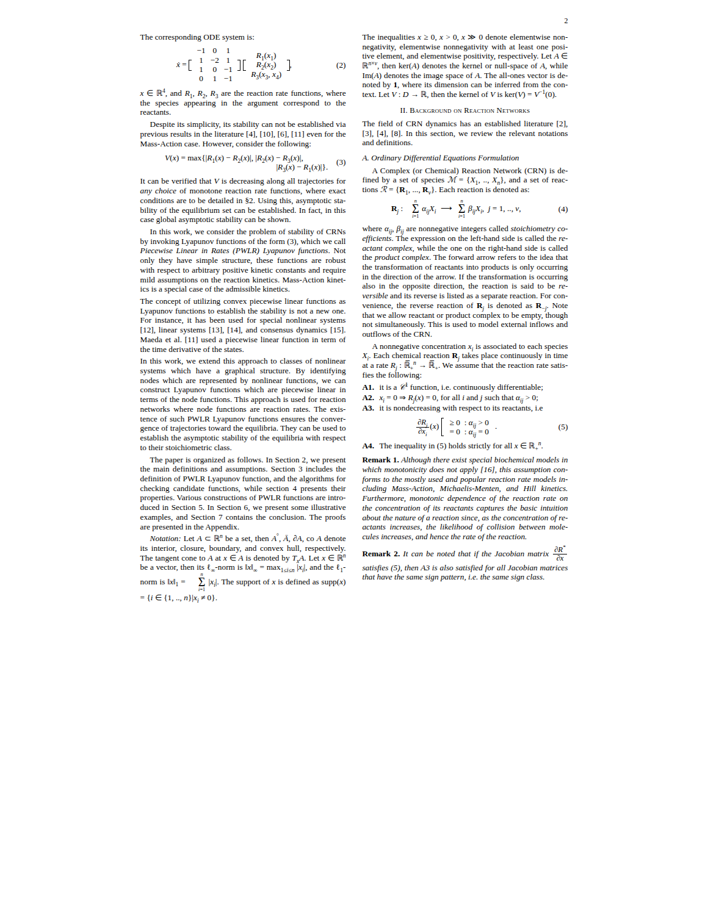2
The corresponding ODE system is:
ẋ =
| −1 | 0 | 1 |
| 1 | −2 | 1 |
| 1 | 0 | −1 |
| 0 | 1 | −1 |
| R 1 ( x 1 ) |
| R 2 ( x 2 ) |
| R 3 ( x 3 , x 4 ) |
,
(2)
x ∈ ℝ4, and R1, R2, R3 are the reaction rate functions, where the species appearing in the argument correspond to the reactants.
Despite its simplicity, its stability can not be established via previous results in the literature [4], [10], [6], [11] even for the Mass-Action case. However, consider the following:
V(x) = max{|R1(x) − R2(x)|, |R2(x) − R3(x)|, |R3(x) − R1(x)|}.
(3)
It can be verified that V is decreasing along all trajectories for any choice of monotone reaction rate functions, where exact conditions are to be detailed in §2. Using this, asymptotic stability of the equilibrium set can be established. In fact, in this case global asymptotic stability can be shown.
In this work, we consider the problem of stability of CRNs by invoking Lyapunov functions of the form (3), which we call Piecewise Linear in Rates (PWLR) Lyapunov functions. Not only they have simple structure, these functions are robust with respect to arbitrary positive kinetic constants and require mild assumptions on the reaction kinetics. Mass-Action kinetics is a special case of the admissible kinetics.
The concept of utilizing convex piecewise linear functions as Lyapunov functions to establish the stability is not a new one. For instance, it has been used for special nonlinear systems [12], linear systems [13], [14], and consensus dynamics [15]. Maeda et al. [11] used a piecewise linear function in term of the time derivative of the states.
In this work, we extend this approach to classes of nonlinear systems which have a graphical structure. By identifying nodes which are represented by nonlinear functions, we can construct Lyapunov functions which are piecewise linear in terms of the node functions. This approach is used for reaction networks where node functions are reaction rates. The existence of such PWLR Lyapunov functions ensures the convergence of trajectories toward the equilibria. They can be used to establish the asymptotic stability of the equilibria with respect to their stoichiometric class.
The paper is organized as follows. In Section 2, we present the main definitions and assumptions. Section 3 includes the definition of PWLR Lyapunov function, and the algorithms for checking candidate functions, while section 4 presents their properties. Various constructions of PWLR functions are introduced in Section 5. In Section 6, we present some illustrative examples, and Section 7 contains the conclusion. The proofs are presented in the Appendix.
Notation: Let A ⊂ ℝn be a set, then A°, Ā, ∂A, co A denote its interior, closure, boundary, and convex hull, respectively. The tangent cone to A at x ∈ A is denoted by TxA. Let x ∈ ℝn be a vector, then its ℓ∞-norm is ‖x‖∞ = max1≤i≤n |xi|, and the ℓ1-norm is ‖x‖1 = nΣi=1 |xi|. The support of x is defined as supp(x) = {i ∈ {1, .., n}|xi ≠ 0}.
The inequalities x ≥ 0, x > 0, x ≫ 0 denote elementwise nonnegativity, elementwise nonnegativity with at least one positive element, and elementwise positivity, respectively. Let A ∈ ℝn×ν, then ker(A) denotes the kernel or null-space of A, while Im(A) denotes the image space of A. The all-ones vector is denoted by 1, where its dimension can be inferred from the context. Let V : D → ℝ, then the kernel of V is ker(V) = V−1(0).
II. Background on Reaction Networks
The field of CRN dynamics has an established literature [2], [3], [4], [8]. In this section, we review the relevant notations and definitions.
A. Ordinary Differential Equations Formulation
A Complex (or Chemical) Reaction Network (CRN) is defined by a set of species ℳ = {X1, .., Xn}, and a set of reactions ℛ = {R1, ..., Rν}. Each reaction is denoted as:
Rj : nΣi=1 αijXi ⟶ nΣi=1 βijXi, j = 1, .., ν,
(4)
where αij, βij are nonnegative integers called stoichiometry coefficients. The expression on the left-hand side is called the reactant complex, while the one on the right-hand side is called the product complex. The forward arrow refers to the idea that the transformation of reactants into products is only occurring in the direction of the arrow. If the transformation is occurring also in the opposite direction, the reaction is said to be reversible and its reverse is listed as a separate reaction. For convenience, the reverse reaction of Rj is denoted as R−j. Note that we allow reactant or product complex to be empty, though not simultaneously. This is used to model external inflows and outflows of the CRN.
A nonnegative concentration xi is associated to each species Xi. Each chemical reaction Rj takes place continuously in time at a rate Rj : ℝ̅+n → ℝ̅+. We assume that the reaction rate satisfies the following:
A1. it is a 𝒞1 function, i.e. continuously differentiable;
A2. xi = 0 ⇒ Rj(x) = 0, for all i and j such that αij > 0;
A3. it is nondecreasing with respect to its reactants, i.e
∂Rj∂xi(x)
| ≥ 0 | : α ij > 0 |
| = 0 | : α ij = 0 |
.
(5)
A4. The inequality in (5) holds strictly for all x ∈ ℝ+n.
Remark 1. Although there exist special biochemical models in which monotonicity does not apply [16], this assumption conforms to the mostly used and popular reaction rate models including Mass-Action, Michaelis-Menten, and Hill kinetics. Furthermore, monotonic dependence of the reaction rate on the concentration of its reactants captures the basic intuition about the nature of a reaction since, as the concentration of reactants increases, the likelihood of collision between molecules increases, and hence the rate of the reaction.
Remark 2. It can be noted that if the Jacobian matrix ∂R*∂x satisfies (5), then A3 is also satisfied for all Jacobian matrices that have the same sign pattern, i.e. the same sign class.